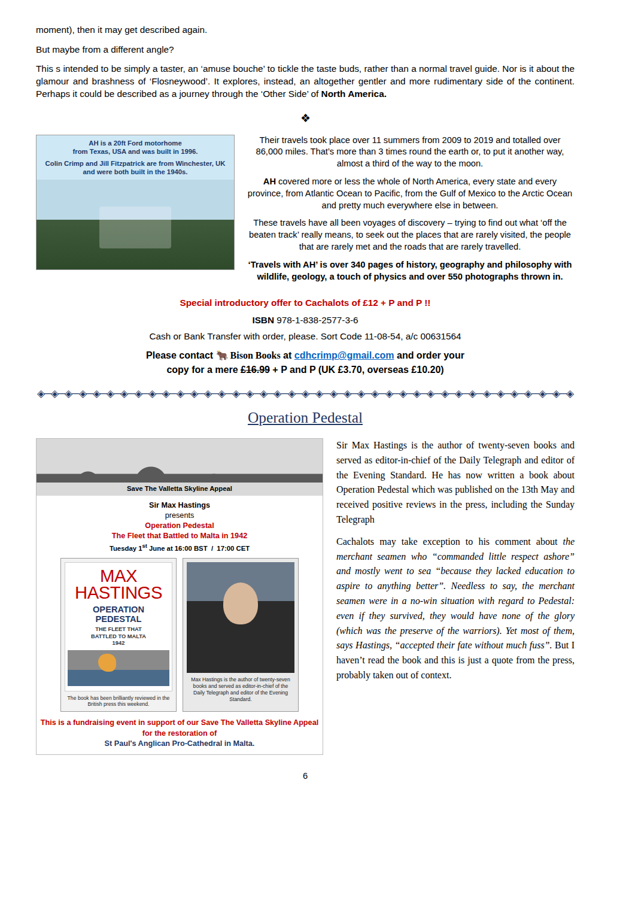moment), then it may get described again.
But maybe from a different angle?
This s intended to be simply a taster, an ‘amuse bouche’ to tickle the taste buds, rather than a normal travel guide. Nor is it about the glamour and brashness of ‘Flosneywood’. It explores, instead, an altogether gentler and more rudimentary side of the continent. Perhaps it could be described as a journey through the ‘Other Side’ of North America.
❖
AH is a 20ft Ford motorhome
from Texas, USA and was built in 1996.
Colin Crimp and Jill Fitzpatrick are from Winchester, UK
and were both built in the 1940s.
Their travels took place over 11 summers from 2009 to 2019 and totalled over 86,000 miles. That’s more than 3 times round the earth or, to put it another way, almost a third of the way to the moon.
AH covered more or less the whole of North America, every state and every province, from Atlantic Ocean to Pacific, from the Gulf of Mexico to the Arctic Ocean and pretty much everywhere else in between.
These travels have all been voyages of discovery – trying to find out what ‘off the beaten track’ really means, to seek out the places that are rarely visited, the people that are rarely met and the roads that are rarely travelled.
‘Travels with AH’ is over 340 pages of history, geography and philosophy with wildlife, geology, a touch of physics and over 550 photographs thrown in.
Special introductory offer to Cachalots of £12 + P and P !!
ISBN 978-1-838-2577-3-6
Cash or Bank Transfer with order, please. Sort Code 11-08-54, a/c 00631564
Please contact 🐂 Bison Books at cdhcrimp@gmail.com and order your
copy for a mere £16.99 + P and P (UK £3.70, overseas £10.20)
◈─◈─◈─◈─◈─◈─◈─◈─◈─◈─◈─◈─◈─◈─◈─◈─◈─◈─◈─◈─◈─◈─◈─◈─◈─◈─◈─◈─◈─◈─◈─◈─◈─◈─◈─◈─◈─◈─◈
Operation Pedestal
Save The Valletta Skyline Appeal
Sir Max Hastings
presents
Operation Pedestal
The Fleet that Battled to Malta in 1942
Tuesday 1st June at 16:00 BST / 17:00 CET
MAX
HASTINGS
OPERATION
PEDESTAL
THE FLEET THAT
BATTLED TO MALTA
1942
The book has been brilliantly reviewed in the British press this weekend.
Max Hastings is the author of twenty-seven books and served as editor-in-chief of the Daily Telegraph and editor of the Evening Standard.
This is a fundraising event in support of our Save The Valletta Skyline Appeal
for the restoration of
St Paul's Anglican Pro-Cathedral in Malta.
Sir Max Hastings is the author of twenty-seven books and served as editor-in-chief of the Daily Telegraph and editor of the Evening Standard. He has now written a book about Operation Pedestal which was published on the 13th May and received positive reviews in the press, including the Sunday Telegraph
Cachalots may take exception to his comment about the merchant seamen who “commanded little respect ashore” and mostly went to sea “because they lacked education to aspire to anything better”. Needless to say, the merchant seamen were in a no-win situation with regard to Pedestal: even if they survived, they would have none of the glory (which was the preserve of the warriors). Yet most of them, says Hastings, “accepted their fate without much fuss”. But I haven’t read the book and this is just a quote from the press, probably taken out of context.
6